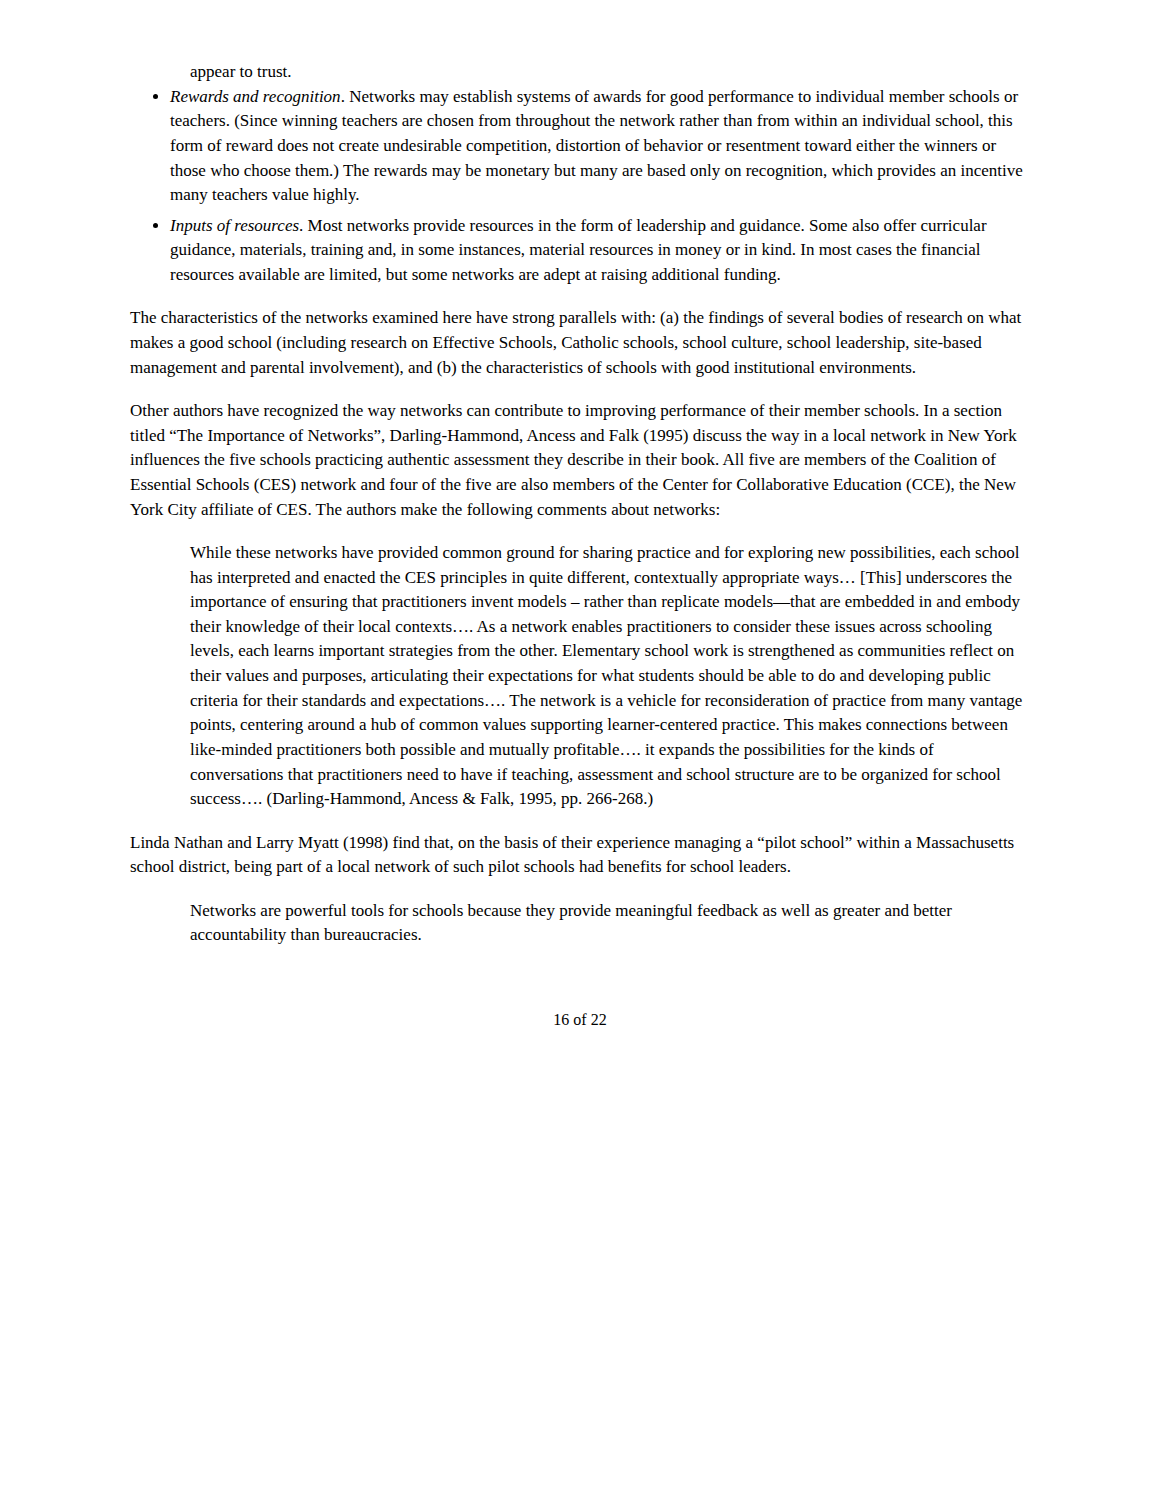appear to trust.
Rewards and recognition. Networks may establish systems of awards for good performance to individual member schools or teachers. (Since winning teachers are chosen from throughout the network rather than from within an individual school, this form of reward does not create undesirable competition, distortion of behavior or resentment toward either the winners or those who choose them.) The rewards may be monetary but many are based only on recognition, which provides an incentive many teachers value highly.
Inputs of resources. Most networks provide resources in the form of leadership and guidance. Some also offer curricular guidance, materials, training and, in some instances, material resources in money or in kind. In most cases the financial resources available are limited, but some networks are adept at raising additional funding.
The characteristics of the networks examined here have strong parallels with: (a) the findings of several bodies of research on what makes a good school (including research on Effective Schools, Catholic schools, school culture, school leadership, site-based management and parental involvement), and (b) the characteristics of schools with good institutional environments.
Other authors have recognized the way networks can contribute to improving performance of their member schools. In a section titled “The Importance of Networks”, Darling-Hammond, Ancess and Falk (1995) discuss the way in a local network in New York influences the five schools practicing authentic assessment they describe in their book. All five are members of the Coalition of Essential Schools (CES) network and four of the five are also members of the Center for Collaborative Education (CCE), the New York City affiliate of CES. The authors make the following comments about networks:
While these networks have provided common ground for sharing practice and for exploring new possibilities, each school has interpreted and enacted the CES principles in quite different, contextually appropriate ways… [This] underscores the importance of ensuring that practitioners invent models – rather than replicate models—that are embedded in and embody their knowledge of their local contexts…. As a network enables practitioners to consider these issues across schooling levels, each learns important strategies from the other. Elementary school work is strengthened as communities reflect on their values and purposes, articulating their expectations for what students should be able to do and developing public criteria for their standards and expectations…. The network is a vehicle for reconsideration of practice from many vantage points, centering around a hub of common values supporting learner-centered practice. This makes connections between like-minded practitioners both possible and mutually profitable…. it expands the possibilities for the kinds of conversations that practitioners need to have if teaching, assessment and school structure are to be organized for school success…. (Darling-Hammond, Ancess & Falk, 1995, pp. 266-268.)
Linda Nathan and Larry Myatt (1998) find that, on the basis of their experience managing a “pilot school” within a Massachusetts school district, being part of a local network of such pilot schools had benefits for school leaders.
Networks are powerful tools for schools because they provide meaningful feedback as well as greater and better accountability than bureaucracies.
16 of 22